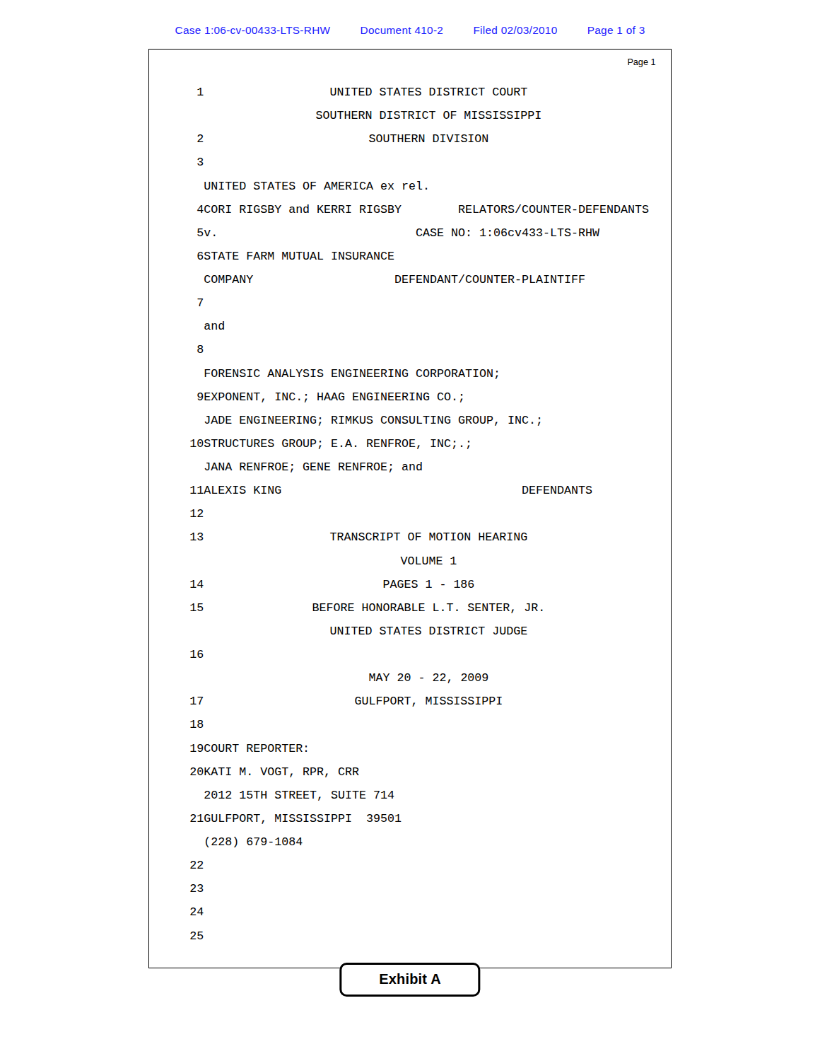Case 1:06-cv-00433-LTS-RHW Document 410-2 Filed 02/03/2010 Page 1 of 3
Page 1
| 1 | UNITED STATES DISTRICT COURT |
| | SOUTHERN DISTRICT OF MISSISSIPPI |
| 2 | SOUTHERN DIVISION |
| 3 | |
| | UNITED STATES OF AMERICA ex rel. |
| 4 | CORI RIGSBY and KERRI RIGSBY RELATORS/COUNTER-DEFENDANTS |
| 5 | v. CASE NO: 1:06cv433-LTS-RHW |
| 6 | STATE FARM MUTUAL INSURANCE |
| | COMPANY DEFENDANT/COUNTER-PLAINTIFF |
| 7 | |
| | and |
| 8 | |
| | FORENSIC ANALYSIS ENGINEERING CORPORATION; |
| 9 | EXPONENT, INC.; HAAG ENGINEERING CO.; |
| | JADE ENGINEERING; RIMKUS CONSULTING GROUP, INC.; |
| 10 | STRUCTURES GROUP; E.A. RENFROE, INC;.; |
| | JANA RENFROE; GENE RENFROE; and |
| 11 | ALEXIS KING DEFENDANTS |
| 12 | |
| 13 | TRANSCRIPT OF MOTION HEARING |
| | VOLUME 1 |
| 14 | PAGES 1 - 186 |
| 15 | BEFORE HONORABLE L.T. SENTER, JR. |
| | UNITED STATES DISTRICT JUDGE |
| 16 | |
| | MAY 20 - 22, 2009 |
| 17 | GULFPORT, MISSISSIPPI |
| 18 | |
| 19 | COURT REPORTER: |
| 20 | KATI M. VOGT, RPR, CRR |
| | 2012 15TH STREET, SUITE 714 |
| 21 | GULFPORT, MISSISSIPPI 39501 |
| | (228) 679-1084 |
| 22 | |
| 23 | |
| 24 | |
| 25 | |
Exhibit A